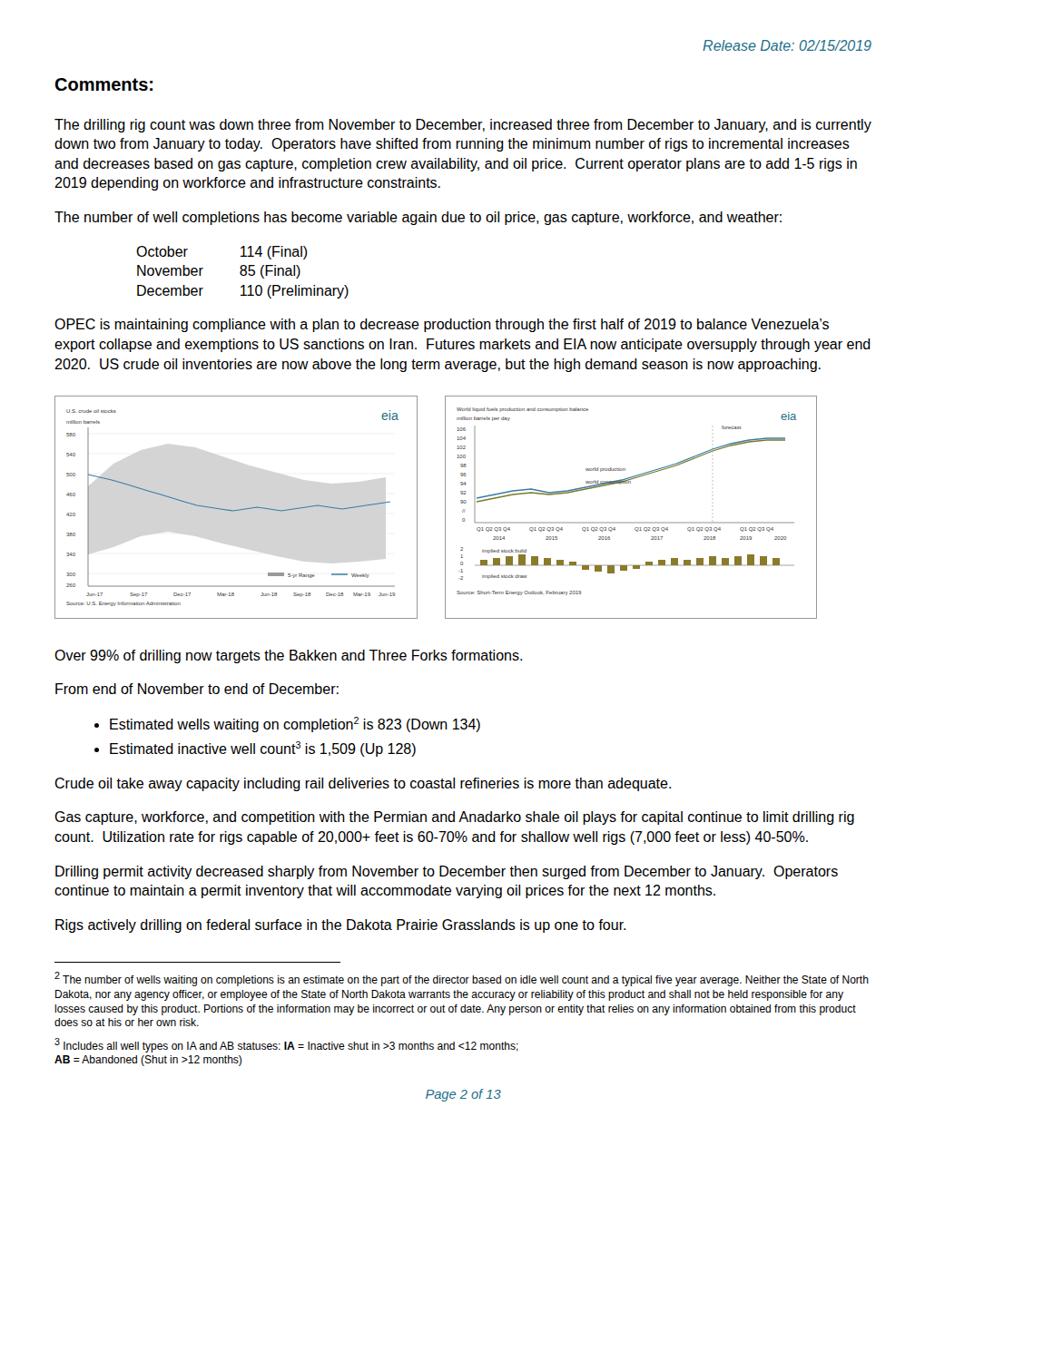Release Date: 02/15/2019
Comments:
The drilling rig count was down three from November to December, increased three from December to January, and is currently down two from January to today. Operators have shifted from running the minimum number of rigs to incremental increases and decreases based on gas capture, completion crew availability, and oil price. Current operator plans are to add 1-5 rigs in 2019 depending on workforce and infrastructure constraints.
The number of well completions has become variable again due to oil price, gas capture, workforce, and weather:
| October | 114 (Final) |
| November | 85 (Final) |
| December | 110 (Preliminary) |
OPEC is maintaining compliance with a plan to decrease production through the first half of 2019 to balance Venezuela’s export collapse and exemptions to US sanctions on Iran. Futures markets and EIA now anticipate oversupply through year end 2020. US crude oil inventories are now above the long term average, but the high demand season is now approaching.
U.S. crude oil stocks million barrels eia 580 540 500 460 420 380 340 300 260 Jun-17 Sep-17 Dec-17 Mar-18 Jun-18 Sep-18 Dec-18 Mar-19 Jun-19 5-yr Range Weekly Source: U.S. Energy Information Administration
World liquid fuels production and consumption balance million barrels per day eia 106 104 102 100 98 96 94 92 90 // 0 forecast world production world consumption Q1 Q2 Q3 Q4 Q1 Q2 Q3 Q4 Q1 Q2 Q3 Q4 Q1 Q2 Q3 Q4 Q1 Q2 Q3 Q4 Q1 Q2 Q3 Q4 2014 2015 2016 2017 2018 2019 2020 2 1 0 -1 -2 implied stock build implied stock draw Source: Short-Term Energy Outlook, February 2019
Over 99% of drilling now targets the Bakken and Three Forks formations.
From end of November to end of December:
Estimated wells waiting on completion2 is 823 (Down 134)
Estimated inactive well count3 is 1,509 (Up 128)
Crude oil take away capacity including rail deliveries to coastal refineries is more than adequate.
Gas capture, workforce, and competition with the Permian and Anadarko shale oil plays for capital continue to limit drilling rig count. Utilization rate for rigs capable of 20,000+ feet is 60-70% and for shallow well rigs (7,000 feet or less) 40-50%.
Drilling permit activity decreased sharply from November to December then surged from December to January. Operators continue to maintain a permit inventory that will accommodate varying oil prices for the next 12 months.
Rigs actively drilling on federal surface in the Dakota Prairie Grasslands is up one to four.
2 The number of wells waiting on completions is an estimate on the part of the director based on idle well count and a typical five year average. Neither the State of North Dakota, nor any agency officer, or employee of the State of North Dakota warrants the accuracy or reliability of this product and shall not be held responsible for any losses caused by this product. Portions of the information may be incorrect or out of date. Any person or entity that relies on any information obtained from this product does so at his or her own risk.
3 Includes all well types on IA and AB statuses: IA = Inactive shut in >3 months and <12 months;
AB = Abandoned (Shut in >12 months)
Page 2 of 13